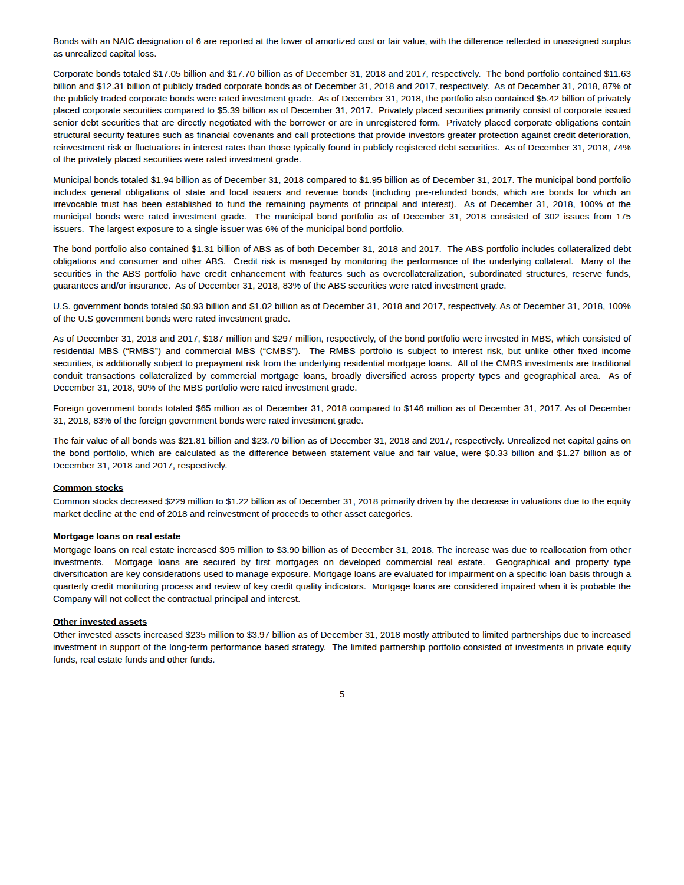Bonds with an NAIC designation of 6 are reported at the lower of amortized cost or fair value, with the difference reflected in unassigned surplus as unrealized capital loss.
Corporate bonds totaled $17.05 billion and $17.70 billion as of December 31, 2018 and 2017, respectively. The bond portfolio contained $11.63 billion and $12.31 billion of publicly traded corporate bonds as of December 31, 2018 and 2017, respectively. As of December 31, 2018, 87% of the publicly traded corporate bonds were rated investment grade. As of December 31, 2018, the portfolio also contained $5.42 billion of privately placed corporate securities compared to $5.39 billion as of December 31, 2017. Privately placed securities primarily consist of corporate issued senior debt securities that are directly negotiated with the borrower or are in unregistered form. Privately placed corporate obligations contain structural security features such as financial covenants and call protections that provide investors greater protection against credit deterioration, reinvestment risk or fluctuations in interest rates than those typically found in publicly registered debt securities. As of December 31, 2018, 74% of the privately placed securities were rated investment grade.
Municipal bonds totaled $1.94 billion as of December 31, 2018 compared to $1.95 billion as of December 31, 2017. The municipal bond portfolio includes general obligations of state and local issuers and revenue bonds (including pre-refunded bonds, which are bonds for which an irrevocable trust has been established to fund the remaining payments of principal and interest). As of December 31, 2018, 100% of the municipal bonds were rated investment grade. The municipal bond portfolio as of December 31, 2018 consisted of 302 issues from 175 issuers. The largest exposure to a single issuer was 6% of the municipal bond portfolio.
The bond portfolio also contained $1.31 billion of ABS as of both December 31, 2018 and 2017. The ABS portfolio includes collateralized debt obligations and consumer and other ABS. Credit risk is managed by monitoring the performance of the underlying collateral. Many of the securities in the ABS portfolio have credit enhancement with features such as overcollateralization, subordinated structures, reserve funds, guarantees and/or insurance. As of December 31, 2018, 83% of the ABS securities were rated investment grade.
U.S. government bonds totaled $0.93 billion and $1.02 billion as of December 31, 2018 and 2017, respectively. As of December 31, 2018, 100% of the U.S government bonds were rated investment grade.
As of December 31, 2018 and 2017, $187 million and $297 million, respectively, of the bond portfolio were invested in MBS, which consisted of residential MBS (“RMBS”) and commercial MBS (“CMBS”). The RMBS portfolio is subject to interest risk, but unlike other fixed income securities, is additionally subject to prepayment risk from the underlying residential mortgage loans. All of the CMBS investments are traditional conduit transactions collateralized by commercial mortgage loans, broadly diversified across property types and geographical area. As of December 31, 2018, 90% of the MBS portfolio were rated investment grade.
Foreign government bonds totaled $65 million as of December 31, 2018 compared to $146 million as of December 31, 2017. As of December 31, 2018, 83% of the foreign government bonds were rated investment grade.
The fair value of all bonds was $21.81 billion and $23.70 billion as of December 31, 2018 and 2017, respectively. Unrealized net capital gains on the bond portfolio, which are calculated as the difference between statement value and fair value, were $0.33 billion and $1.27 billion as of December 31, 2018 and 2017, respectively.
Common stocks
Common stocks decreased $229 million to $1.22 billion as of December 31, 2018 primarily driven by the decrease in valuations due to the equity market decline at the end of 2018 and reinvestment of proceeds to other asset categories.
Mortgage loans on real estate
Mortgage loans on real estate increased $95 million to $3.90 billion as of December 31, 2018. The increase was due to reallocation from other investments. Mortgage loans are secured by first mortgages on developed commercial real estate. Geographical and property type diversification are key considerations used to manage exposure. Mortgage loans are evaluated for impairment on a specific loan basis through a quarterly credit monitoring process and review of key credit quality indicators. Mortgage loans are considered impaired when it is probable the Company will not collect the contractual principal and interest.
Other invested assets
Other invested assets increased $235 million to $3.97 billion as of December 31, 2018 mostly attributed to limited partnerships due to increased investment in support of the long-term performance based strategy. The limited partnership portfolio consisted of investments in private equity funds, real estate funds and other funds.
5